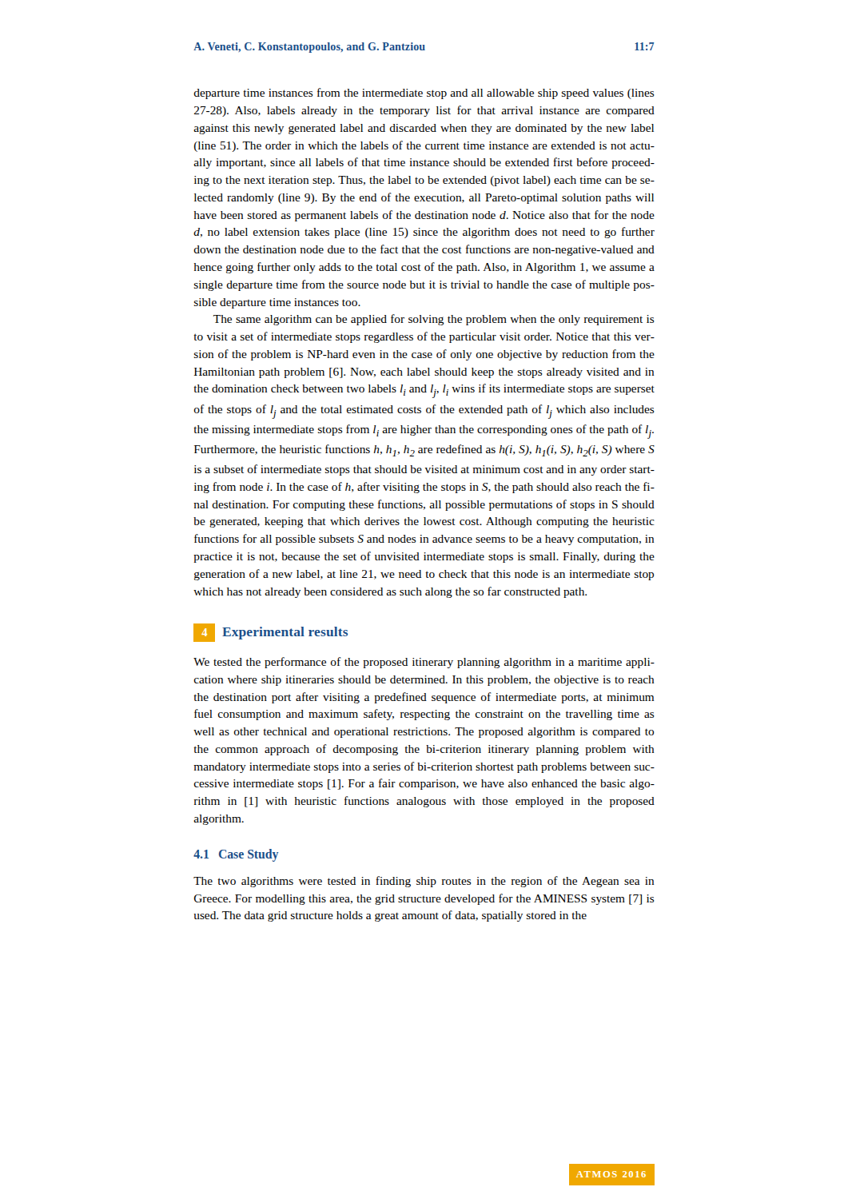A. Veneti, C. Konstantopoulos, and G. Pantziou 11:7
departure time instances from the intermediate stop and all allowable ship speed values (lines 27-28). Also, labels already in the temporary list for that arrival instance are compared against this newly generated label and discarded when they are dominated by the new label (line 51). The order in which the labels of the current time instance are extended is not actually important, since all labels of that time instance should be extended first before proceeding to the next iteration step. Thus, the label to be extended (pivot label) each time can be selected randomly (line 9). By the end of the execution, all Pareto-optimal solution paths will have been stored as permanent labels of the destination node d. Notice also that for the node d, no label extension takes place (line 15) since the algorithm does not need to go further down the destination node due to the fact that the cost functions are non-negative-valued and hence going further only adds to the total cost of the path. Also, in Algorithm 1, we assume a single departure time from the source node but it is trivial to handle the case of multiple possible departure time instances too.
The same algorithm can be applied for solving the problem when the only requirement is to visit a set of intermediate stops regardless of the particular visit order. Notice that this version of the problem is NP-hard even in the case of only one objective by reduction from the Hamiltonian path problem [6]. Now, each label should keep the stops already visited and in the domination check between two labels li and lj, li wins if its intermediate stops are superset of the stops of lj and the total estimated costs of the extended path of lj which also includes the missing intermediate stops from li are higher than the corresponding ones of the path of lj. Furthermore, the heuristic functions h, h1, h2 are redefined as h(i, S), h1(i, S), h2(i, S) where S is a subset of intermediate stops that should be visited at minimum cost and in any order starting from node i. In the case of h, after visiting the stops in S, the path should also reach the final destination. For computing these functions, all possible permutations of stops in S should be generated, keeping that which derives the lowest cost. Although computing the heuristic functions for all possible subsets S and nodes in advance seems to be a heavy computation, in practice it is not, because the set of unvisited intermediate stops is small. Finally, during the generation of a new label, at line 21, we need to check that this node is an intermediate stop which has not already been considered as such along the so far constructed path.
4
Experimental results
We tested the performance of the proposed itinerary planning algorithm in a maritime application where ship itineraries should be determined. In this problem, the objective is to reach the destination port after visiting a predefined sequence of intermediate ports, at minimum fuel consumption and maximum safety, respecting the constraint on the travelling time as well as other technical and operational restrictions. The proposed algorithm is compared to the common approach of decomposing the bi-criterion itinerary planning problem with mandatory intermediate stops into a series of bi-criterion shortest path problems between successive intermediate stops [1]. For a fair comparison, we have also enhanced the basic algorithm in [1] with heuristic functions analogous with those employed in the proposed algorithm.
4.1 Case Study
The two algorithms were tested in finding ship routes in the region of the Aegean sea in Greece. For modelling this area, the grid structure developed for the AMINESS system [7] is used. The data grid structure holds a great amount of data, spatially stored in the
ATMOS 2016